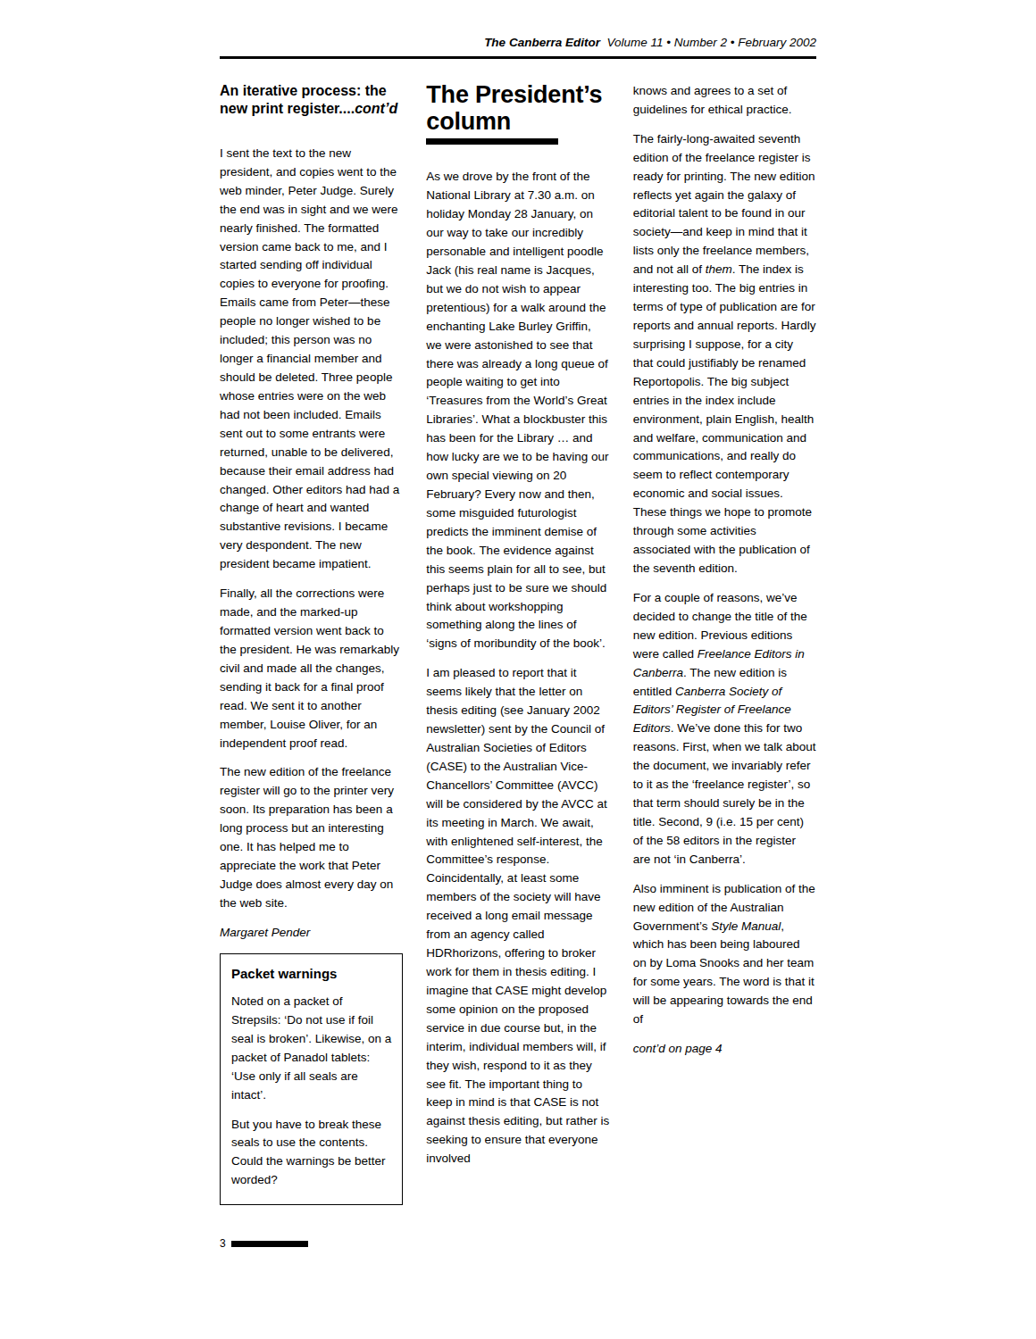The Canberra Editor Volume 11 • Number 2 • February 2002
An iterative process: the new print register....cont’d
I sent the text to the new president, and copies went to the web minder, Peter Judge. Surely the end was in sight and we were nearly finished. The formatted version came back to me, and I started sending off individual copies to everyone for proofing. Emails came from Peter—these people no longer wished to be included; this person was no longer a financial member and should be deleted. Three people whose entries were on the web had not been included. Emails sent out to some entrants were returned, unable to be delivered, because their email address had changed. Other editors had had a change of heart and wanted substantive revisions. I became very despondent. The new president became impatient.
Finally, all the corrections were made, and the marked-up formatted version went back to the president. He was remarkably civil and made all the changes, sending it back for a final proof read. We sent it to another member, Louise Oliver, for an independent proof read.
The new edition of the freelance register will go to the printer very soon. Its preparation has been a long process but an interesting one. It has helped me to appreciate the work that Peter Judge does almost every day on the web site.
Margaret Pender
Packet warnings
Noted on a packet of Strepsils: ‘Do not use if foil seal is broken’. Likewise, on a packet of Panadol tablets: ‘Use only if all seals are intact’.
But you have to break these seals to use the contents. Could the warnings be better worded?
The President’s column
As we drove by the front of the National Library at 7.30 a.m. on holiday Monday 28 January, on our way to take our incredibly personable and intelligent poodle Jack (his real name is Jacques, but we do not wish to appear pretentious) for a walk around the enchanting Lake Burley Griffin, we were astonished to see that there was already a long queue of people waiting to get into ‘Treasures from the World’s Great Libraries’. What a blockbuster this has been for the Library … and how lucky are we to be having our own special viewing on 20 February? Every now and then, some misguided futurologist predicts the imminent demise of the book. The evidence against this seems plain for all to see, but perhaps just to be sure we should think about workshopping something along the lines of ‘signs of moribundity of the book’.
I am pleased to report that it seems likely that the letter on thesis editing (see January 2002 newsletter) sent by the Council of Australian Societies of Editors (CASE) to the Australian Vice-Chancellors’ Committee (AVCC) will be considered by the AVCC at its meeting in March. We await, with enlightened self-interest, the Committee’s response. Coincidentally, at least some members of the society will have received a long email message from an agency called HDRhorizons, offering to broker work for them in thesis editing. I imagine that CASE might develop some opinion on the proposed service in due course but, in the interim, individual members will, if they wish, respond to it as they see fit. The important thing to keep in mind is that CASE is not against thesis editing, but rather is seeking to ensure that everyone involved
knows and agrees to a set of guidelines for ethical practice.
The fairly-long-awaited seventh edition of the freelance register is ready for printing. The new edition reflects yet again the galaxy of editorial talent to be found in our society—and keep in mind that it lists only the freelance members, and not all of them. The index is interesting too. The big entries in terms of type of publication are for reports and annual reports. Hardly surprising I suppose, for a city that could justifiably be renamed Reportopolis. The big subject entries in the index include environment, plain English, health and welfare, communication and communications, and really do seem to reflect contemporary economic and social issues. These things we hope to promote through some activities associated with the publication of the seventh edition.
For a couple of reasons, we’ve decided to change the title of the new edition. Previous editions were called Freelance Editors in Canberra. The new edition is entitled Canberra Society of Editors’ Register of Freelance Editors. We’ve done this for two reasons. First, when we talk about the document, we invariably refer to it as the ‘freelance register’, so that term should surely be in the title. Second, 9 (i.e. 15 per cent) of the 58 editors in the register are not ‘in Canberra’.
Also imminent is publication of the new edition of the Australian Government’s Style Manual, which has been being laboured on by Loma Snooks and her team for some years. The word is that it will be appearing towards the end of
cont’d on page 4
3